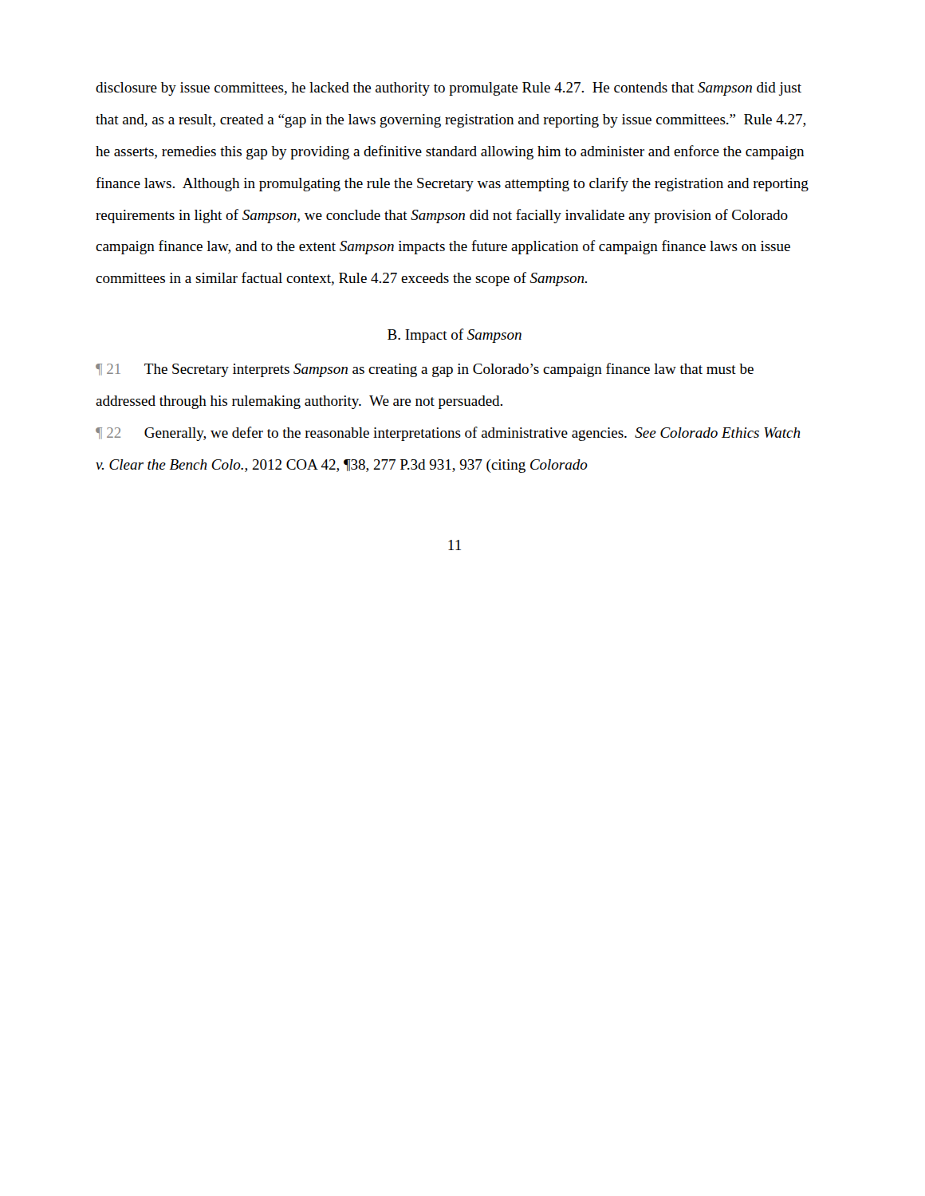disclosure by issue committees, he lacked the authority to promulgate Rule 4.27. He contends that Sampson did just that and, as a result, created a “gap in the laws governing registration and reporting by issue committees.” Rule 4.27, he asserts, remedies this gap by providing a definitive standard allowing him to administer and enforce the campaign finance laws. Although in promulgating the rule the Secretary was attempting to clarify the registration and reporting requirements in light of Sampson, we conclude that Sampson did not facially invalidate any provision of Colorado campaign finance law, and to the extent Sampson impacts the future application of campaign finance laws on issue committees in a similar factual context, Rule 4.27 exceeds the scope of Sampson.
B. Impact of Sampson
¶ 21 The Secretary interprets Sampson as creating a gap in Colorado’s campaign finance law that must be addressed through his rulemaking authority. We are not persuaded.
¶ 22 Generally, we defer to the reasonable interpretations of administrative agencies. See Colorado Ethics Watch v. Clear the Bench Colo., 2012 COA 42, ¶38, 277 P.3d 931, 937 (citing Colorado
11